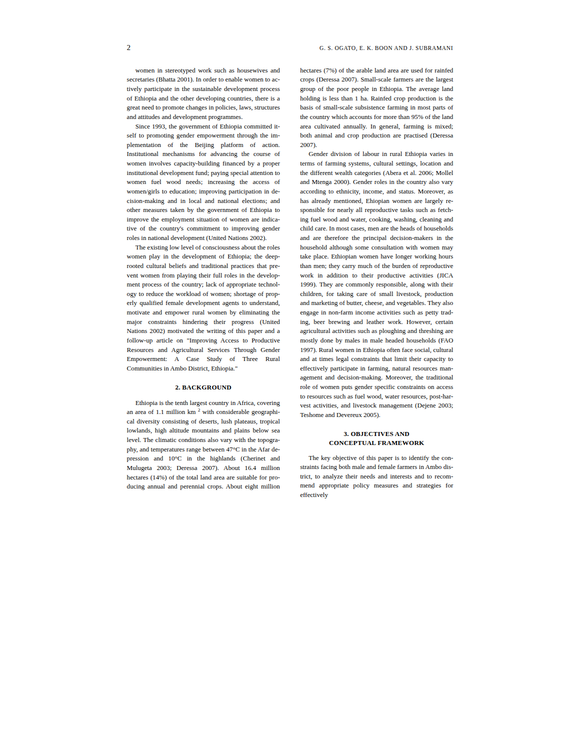2 G. S. Ogato, E. K. Boon and J. Subramani
women in stereotyped work such as housewives and secretaries (Bhatta 2001). In order to enable women to actively participate in the sustainable development process of Ethiopia and the other developing countries, there is a great need to promote changes in policies, laws, structures and attitudes and development programmes.
Since 1993, the government of Ethiopia committed itself to promoting gender empowerment through the implementation of the Beijing platform of action. Institutional mechanisms for advancing the course of women involves capacity-building financed by a proper institutional development fund; paying special attention to women fuel wood needs; increasing the access of women/girls to education; improving participation in decision-making and in local and national elections; and other measures taken by the government of Ethiopia to improve the employment situation of women are indicative of the country's commitment to improving gender roles in national development (United Nations 2002).
The existing low level of consciousness about the roles women play in the development of Ethiopia; the deep-rooted cultural beliefs and traditional practices that prevent women from playing their full roles in the development process of the country; lack of appropriate technology to reduce the workload of women; shortage of properly qualified female development agents to understand, motivate and empower rural women by eliminating the major constraints hindering their progress (United Nations 2002) motivated the writing of this paper and a follow-up article on "Improving Access to Productive Resources and Agricultural Services Through Gender Empowerment: A Case Study of Three Rural Communities in Ambo District, Ethiopia."
2. Background
Ethiopia is the tenth largest country in Africa, covering an area of 1.1 million km 2 with considerable geographical diversity consisting of deserts, lush plateaus, tropical lowlands, high altitude mountains and plains below sea level. The climatic conditions also vary with the topography, and temperatures range between 47°C in the Afar depression and 10°C in the highlands (Cherinet and Mulugeta 2003; Deressa 2007). About 16.4 million hectares (14%) of the total land area are suitable for producing annual and perennial crops. About eight million hectares (7%) of the arable land area are used for rainfed crops (Deressa 2007). Small-scale farmers are the largest group of the poor people in Ethiopia. The average land holding is less than 1 ha. Rainfed crop production is the basis of small-scale subsistence farming in most parts of the country which accounts for more than 95% of the land area cultivated annually. In general, farming is mixed; both animal and crop production are practised (Deressa 2007).
Gender division of labour in rural Ethiopia varies in terms of farming systems, cultural settings, location and the different wealth categories (Abera et al. 2006; Mollel and Mtenga 2000). Gender roles in the country also vary according to ethnicity, income, and status. Moreover, as has already mentioned, Ehiopian women are largely responsible for nearly all reproductive tasks such as fetching fuel wood and water, cooking, washing, cleaning and child care. In most cases, men are the heads of households and are therefore the principal decision-makers in the household although some consultation with women may take place. Ethiopian women have longer working hours than men; they carry much of the burden of reproductive work in addition to their productive activities (JICA 1999). They are commonly responsible, along with their children, for taking care of small livestock, production and marketing of butter, cheese, and vegetables. They also engage in non-farm income activities such as petty trading, beer brewing and leather work. However, certain agricultural activities such as ploughing and threshing are mostly done by males in male headed households (FAO 1997). Rural women in Ethiopia often face social, cultural and at times legal constraints that limit their capacity to effectively participate in farming, natural resources management and decision-making. Moreover, the traditional role of women puts gender specific constraints on access to resources such as fuel wood, water resources, post-harvest activities, and livestock management (Dejene 2003; Teshome and Devereux 2005).
3. Objectives and
Conceptual Framework
The key objective of this paper is to identify the constraints facing both male and female farmers in Ambo district, to analyze their needs and interests and to recommend appropriate policy measures and strategies for effectively